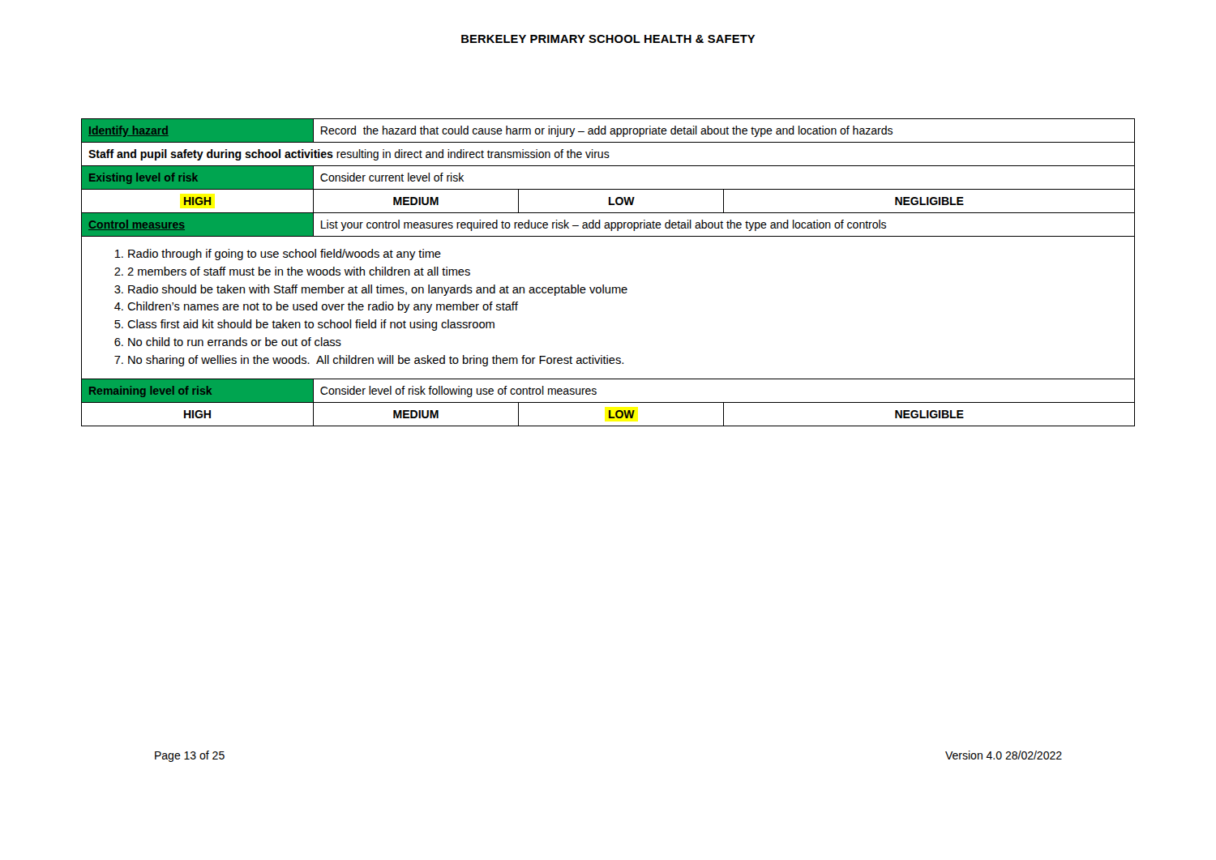BERKELEY PRIMARY SCHOOL HEALTH & SAFETY
| Identify hazard | Record the hazard that could cause harm or injury – add appropriate detail about the type and location of hazards |
| Staff and pupil safety during school activities resulting in direct and indirect transmission of the virus |
| Existing level of risk | Consider current level of risk |
| HIGH | MEDIUM | LOW | NEGLIGIBLE |
| Control measures | List your control measures required to reduce risk – add appropriate detail about the type and location of controls |
| Radio through if going to use school field/woods at any time 2 members of staff must be in the woods with children at all times Radio should be taken with Staff member at all times, on lanyards and at an acceptable volume Children’s names are not to be used over the radio by any member of staff Class first aid kit should be taken to school field if not using classroom No child to run errands or be out of class No sharing of wellies in the woods. All children will be asked to bring them for Forest activities. |
| Remaining level of risk | Consider level of risk following use of control measures |
| HIGH | MEDIUM | LOW | NEGLIGIBLE |
Page 13 of 25 Version 4.0 28/02/2022